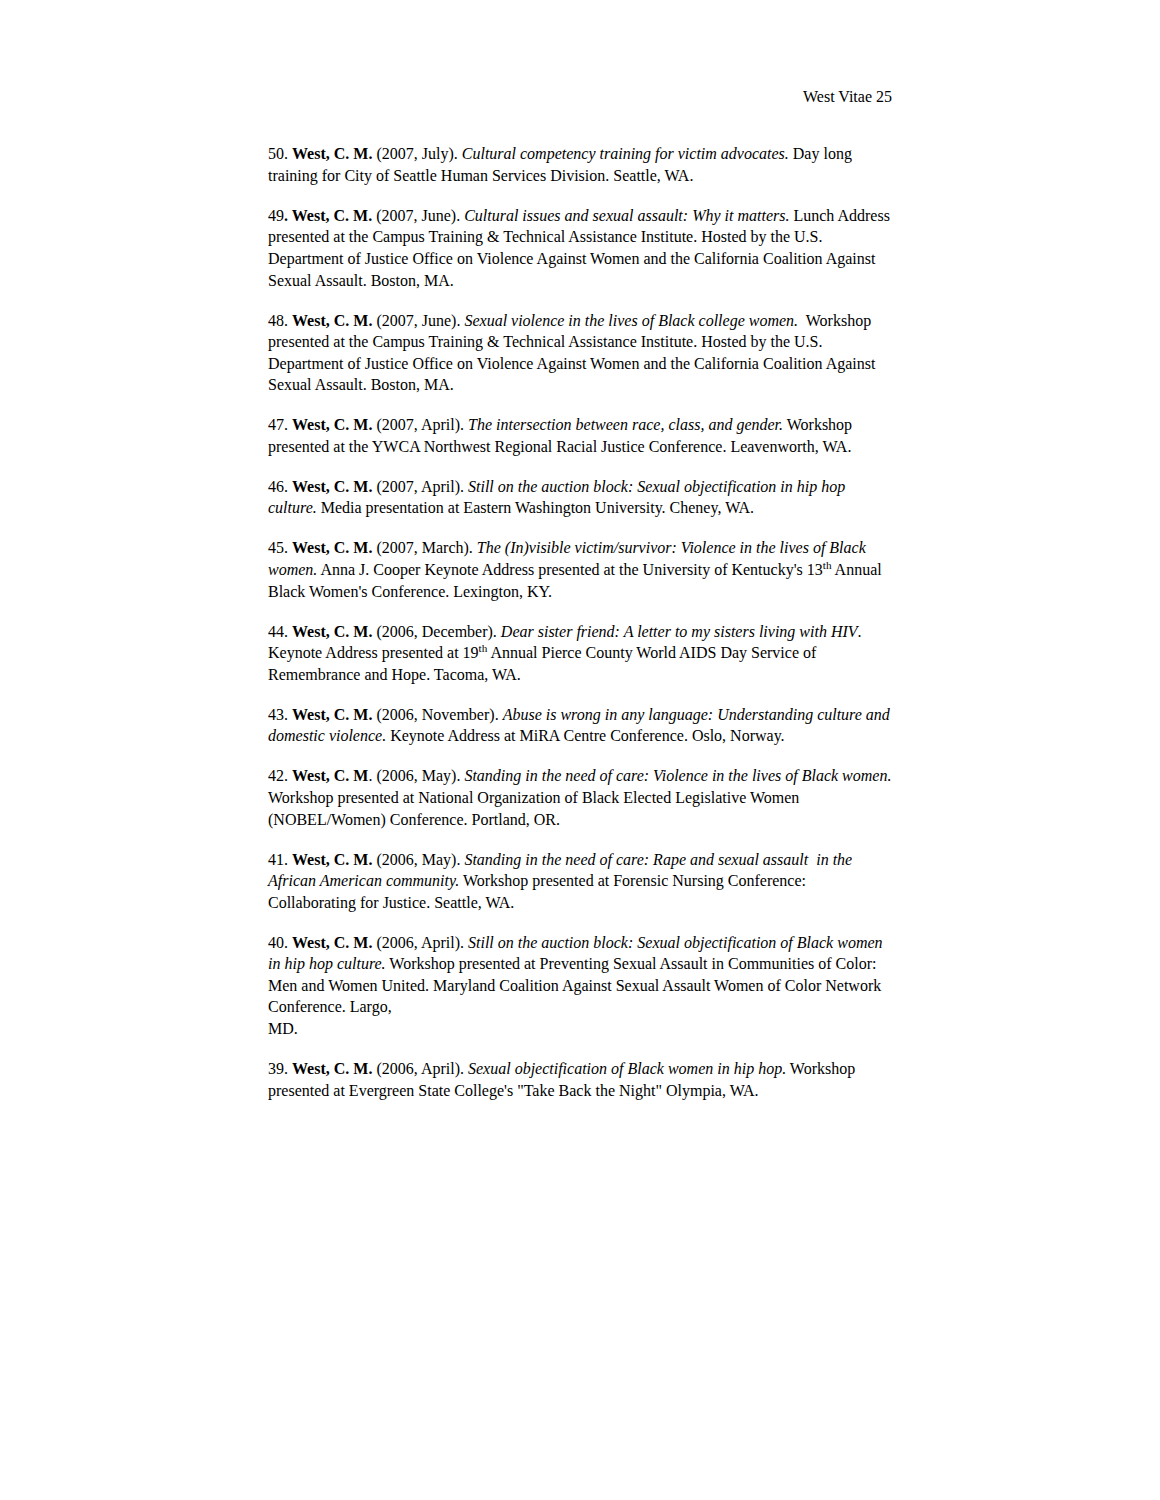West Vitae 25
50. West, C. M. (2007, July). Cultural competency training for victim advocates. Day long training for City of Seattle Human Services Division. Seattle, WA.
49. West, C. M. (2007, June). Cultural issues and sexual assault: Why it matters. Lunch Address presented at the Campus Training & Technical Assistance Institute. Hosted by the U.S. Department of Justice Office on Violence Against Women and the California Coalition Against Sexual Assault. Boston, MA.
48. West, C. M. (2007, June). Sexual violence in the lives of Black college women. Workshop presented at the Campus Training & Technical Assistance Institute. Hosted by the U.S. Department of Justice Office on Violence Against Women and the California Coalition Against Sexual Assault. Boston, MA.
47. West, C. M. (2007, April). The intersection between race, class, and gender. Workshop presented at the YWCA Northwest Regional Racial Justice Conference. Leavenworth, WA.
46. West, C. M. (2007, April). Still on the auction block: Sexual objectification in hip hop culture. Media presentation at Eastern Washington University. Cheney, WA.
45. West, C. M. (2007, March). The (In)visible victim/survivor: Violence in the lives of Black women. Anna J. Cooper Keynote Address presented at the University of Kentucky's 13th Annual Black Women's Conference. Lexington, KY.
44. West, C. M. (2006, December). Dear sister friend: A letter to my sisters living with HIV. Keynote Address presented at 19th Annual Pierce County World AIDS Day Service of Remembrance and Hope. Tacoma, WA.
43. West, C. M. (2006, November). Abuse is wrong in any language: Understanding culture and domestic violence. Keynote Address at MiRA Centre Conference. Oslo, Norway.
42. West, C. M. (2006, May). Standing in the need of care: Violence in the lives of Black women. Workshop presented at National Organization of Black Elected Legislative Women (NOBEL/Women) Conference. Portland, OR.
41. West, C. M. (2006, May). Standing in the need of care: Rape and sexual assault in the African American community. Workshop presented at Forensic Nursing Conference: Collaborating for Justice. Seattle, WA.
40. West, C. M. (2006, April). Still on the auction block: Sexual objectification of Black women in hip hop culture. Workshop presented at Preventing Sexual Assault in Communities of Color: Men and Women United. Maryland Coalition Against Sexual Assault Women of Color Network Conference. Largo,
MD.
39. West, C. M. (2006, April). Sexual objectification of Black women in hip hop. Workshop presented at Evergreen State College's "Take Back the Night" Olympia, WA.